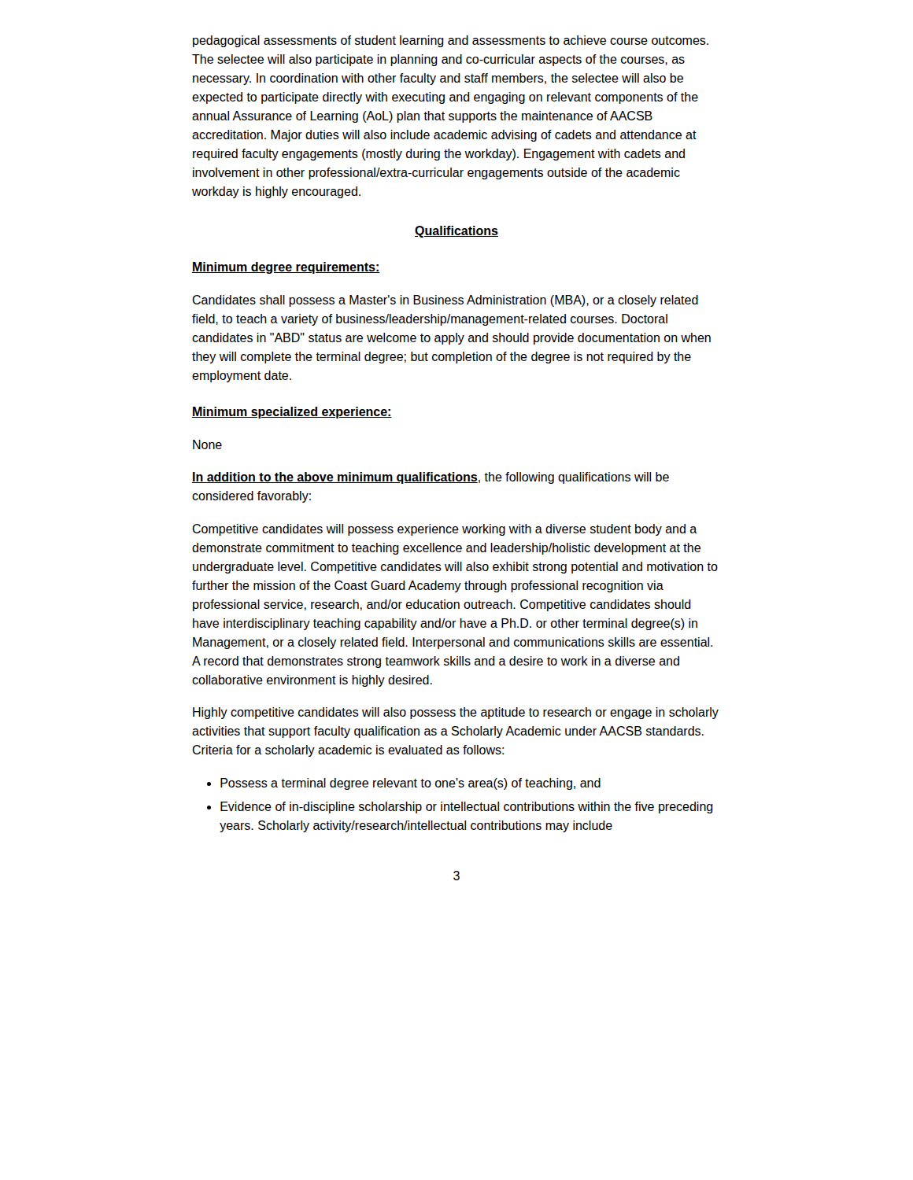pedagogical assessments of student learning and assessments to achieve course outcomes. The selectee will also participate in planning and co-curricular aspects of the courses, as necessary. In coordination with other faculty and staff members, the selectee will also be expected to participate directly with executing and engaging on relevant components of the annual Assurance of Learning (AoL) plan that supports the maintenance of AACSB accreditation. Major duties will also include academic advising of cadets and attendance at required faculty engagements (mostly during the workday). Engagement with cadets and involvement in other professional/extra-curricular engagements outside of the academic workday is highly encouraged.
Qualifications
Minimum degree requirements:
Candidates shall possess a Master's in Business Administration (MBA), or a closely related field, to teach a variety of business/leadership/management-related courses. Doctoral candidates in "ABD" status are welcome to apply and should provide documentation on when they will complete the terminal degree; but completion of the degree is not required by the employment date.
Minimum specialized experience:
None
In addition to the above minimum qualifications, the following qualifications will be considered favorably:
Competitive candidates will possess experience working with a diverse student body and a demonstrate commitment to teaching excellence and leadership/holistic development at the undergraduate level. Competitive candidates will also exhibit strong potential and motivation to further the mission of the Coast Guard Academy through professional recognition via professional service, research, and/or education outreach. Competitive candidates should have interdisciplinary teaching capability and/or have a Ph.D. or other terminal degree(s) in Management, or a closely related field. Interpersonal and communications skills are essential. A record that demonstrates strong teamwork skills and a desire to work in a diverse and collaborative environment is highly desired.
Highly competitive candidates will also possess the aptitude to research or engage in scholarly activities that support faculty qualification as a Scholarly Academic under AACSB standards. Criteria for a scholarly academic is evaluated as follows:
Possess a terminal degree relevant to one's area(s) of teaching, and
Evidence of in-discipline scholarship or intellectual contributions within the five preceding years. Scholarly activity/research/intellectual contributions may include
3